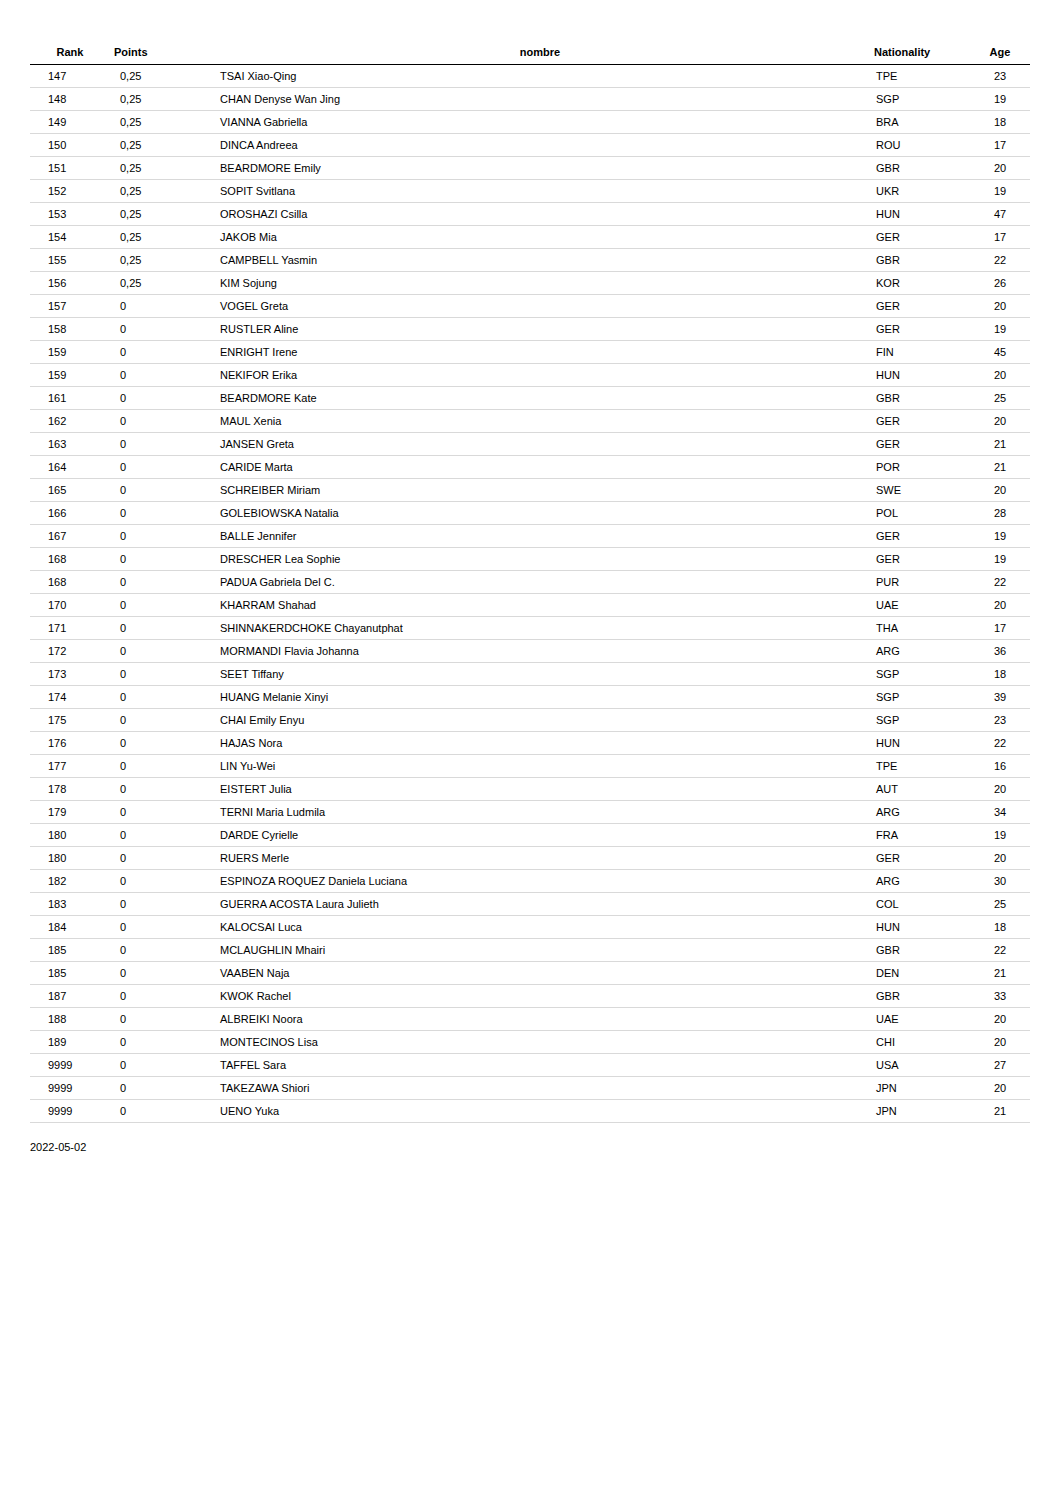| Rank | Points | nombre | Nationality | Age |
| --- | --- | --- | --- | --- |
| 147 | 0,25 | TSAI Xiao-Qing | TPE | 23 |
| 148 | 0,25 | CHAN Denyse Wan Jing | SGP | 19 |
| 149 | 0,25 | VIANNA Gabriella | BRA | 18 |
| 150 | 0,25 | DINCA Andreea | ROU | 17 |
| 151 | 0,25 | BEARDMORE Emily | GBR | 20 |
| 152 | 0,25 | SOPIT Svitlana | UKR | 19 |
| 153 | 0,25 | OROSHAZI Csilla | HUN | 47 |
| 154 | 0,25 | JAKOB Mia | GER | 17 |
| 155 | 0,25 | CAMPBELL Yasmin | GBR | 22 |
| 156 | 0,25 | KIM Sojung | KOR | 26 |
| 157 | 0 | VOGEL Greta | GER | 20 |
| 158 | 0 | RUSTLER Aline | GER | 19 |
| 159 | 0 | ENRIGHT Irene | FIN | 45 |
| 159 | 0 | NEKIFOR Erika | HUN | 20 |
| 161 | 0 | BEARDMORE Kate | GBR | 25 |
| 162 | 0 | MAUL Xenia | GER | 20 |
| 163 | 0 | JANSEN Greta | GER | 21 |
| 164 | 0 | CARIDE Marta | POR | 21 |
| 165 | 0 | SCHREIBER Miriam | SWE | 20 |
| 166 | 0 | GOLEBIOWSKA Natalia | POL | 28 |
| 167 | 0 | BALLE Jennifer | GER | 19 |
| 168 | 0 | DRESCHER Lea Sophie | GER | 19 |
| 168 | 0 | PADUA Gabriela Del C. | PUR | 22 |
| 170 | 0 | KHARRAM Shahad | UAE | 20 |
| 171 | 0 | SHINNAKERDCHOKE Chayanutphat | THA | 17 |
| 172 | 0 | MORMANDI Flavia Johanna | ARG | 36 |
| 173 | 0 | SEET Tiffany | SGP | 18 |
| 174 | 0 | HUANG Melanie Xinyi | SGP | 39 |
| 175 | 0 | CHAI Emily Enyu | SGP | 23 |
| 176 | 0 | HAJAS Nora | HUN | 22 |
| 177 | 0 | LIN Yu-Wei | TPE | 16 |
| 178 | 0 | EISTERT Julia | AUT | 20 |
| 179 | 0 | TERNI Maria Ludmila | ARG | 34 |
| 180 | 0 | DARDE Cyrielle | FRA | 19 |
| 180 | 0 | RUERS Merle | GER | 20 |
| 182 | 0 | ESPINOZA ROQUEZ Daniela Luciana | ARG | 30 |
| 183 | 0 | GUERRA ACOSTA Laura Julieth | COL | 25 |
| 184 | 0 | KALOCSAI Luca | HUN | 18 |
| 185 | 0 | MCLAUGHLIN Mhairi | GBR | 22 |
| 185 | 0 | VAABEN Naja | DEN | 21 |
| 187 | 0 | KWOK Rachel | GBR | 33 |
| 188 | 0 | ALBREIKI Noora | UAE | 20 |
| 189 | 0 | MONTECINOS Lisa | CHI | 20 |
| 9999 | 0 | TAFFEL Sara | USA | 27 |
| 9999 | 0 | TAKEZAWA Shiori | JPN | 20 |
| 9999 | 0 | UENO Yuka | JPN | 21 |
2022-05-02